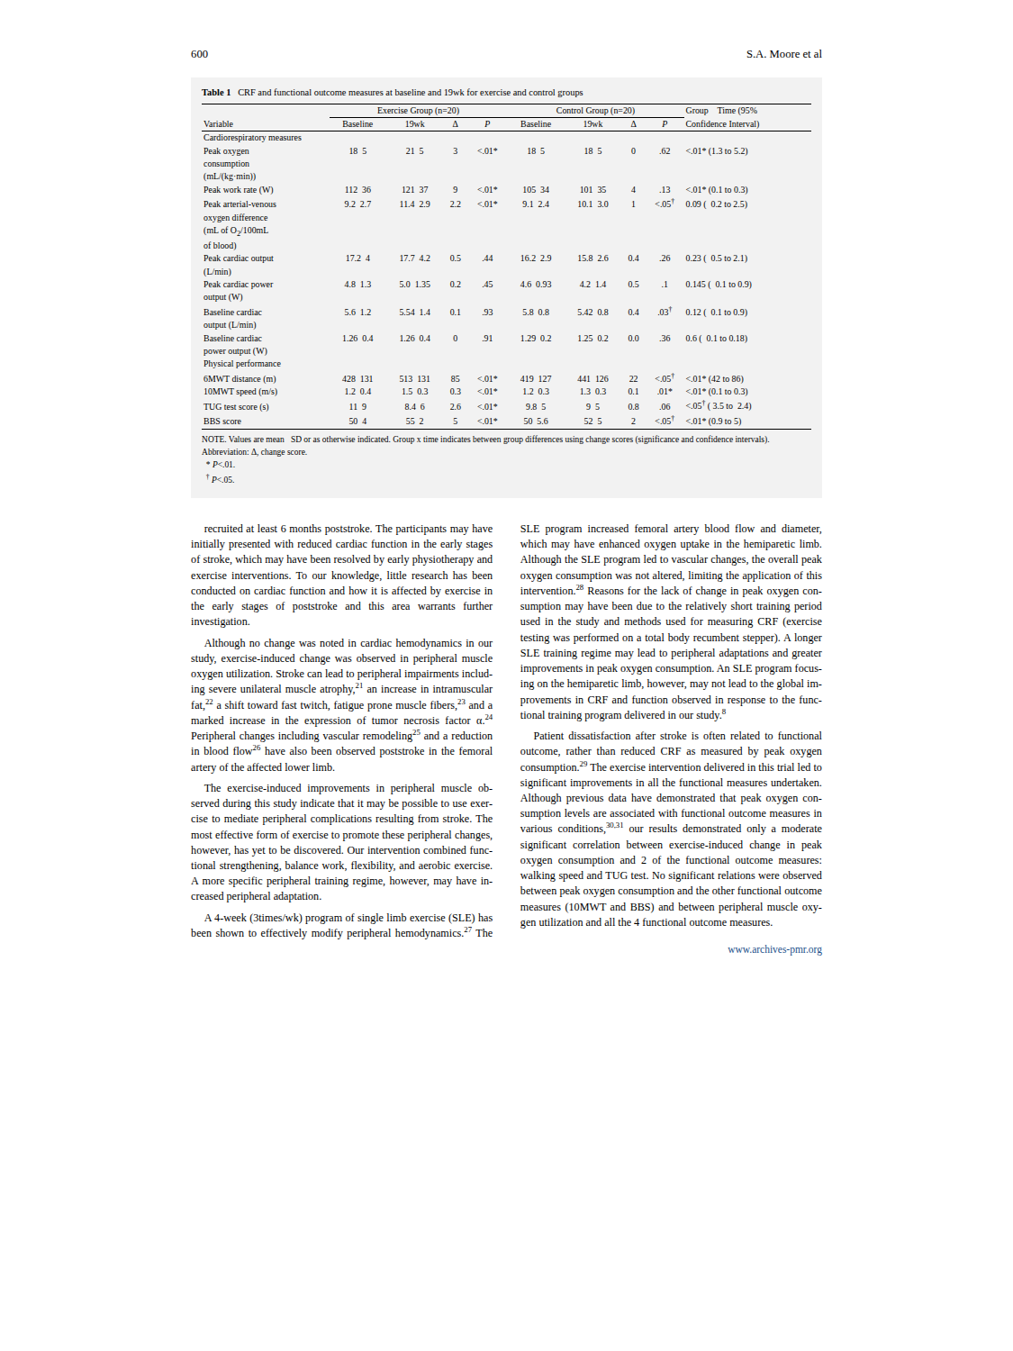600
S.A. Moore et al
Table 1 CRF and functional outcome measures at baseline and 19wk for exercise and control groups
| | Exercise Group (n=20) | Control Group (n=20) | Group Time (95% |
| --- | --- | --- | --- |
| Variable | Baseline | 19wk | Δ | P | Baseline | 19wk | Δ | P | Confidence Interval) |
| Cardiorespiratory measures |
| Peak oxygen | 18 5 | 21 5 | 3 | <.01* | 18 5 | 18 5 | 0 | .62 | <.01* (1.3 to 5.2) |
| consumption | |
| (mL/(kg·min)) | |
| Peak work rate (W) | 112 36 | 121 37 | 9 | <.01* | 105 34 | 101 35 | 4 | .13 | <.01* (0.1 to 0.3) |
| Peak arterial-venous | 9.2 2.7 | 11.4 2.9 | 2.2 | <.01* | 9.1 2.4 | 10.1 3.0 | 1 | <.05 † | 0.09 ( 0.2 to 2.5) |
| oxygen difference | |
| (mL of O 2 /100mL | |
| of blood) | |
| Peak cardiac output | 17.2 4 | 17.7 4.2 | 0.5 | .44 | 16.2 2.9 | 15.8 2.6 | 0.4 | .26 | 0.23 ( 0.5 to 2.1) |
| (L/min) | |
| Peak cardiac power | 4.8 1.3 | 5.0 1.35 | 0.2 | .45 | 4.6 0.93 | 4.2 1.4 | 0.5 | .1 | 0.145 ( 0.1 to 0.9) |
| output (W) | |
| Baseline cardiac | 5.6 1.2 | 5.54 1.4 | 0.1 | .93 | 5.8 0.8 | 5.42 0.8 | 0.4 | .03 † | 0.12 ( 0.1 to 0.9) |
| output (L/min) | |
| Baseline cardiac | 1.26 0.4 | 1.26 0.4 | 0 | .91 | 1.29 0.2 | 1.25 0.2 | 0.0 | .36 | 0.6 ( 0.1 to 0.18) |
| power output (W) | |
| Physical performance |
| 6MWT distance (m) | 428 131 | 513 131 | 85 | <.01* | 419 127 | 441 126 | 22 | <.05 † | <.01* (42 to 86) |
| 10MWT speed (m/s) | 1.2 0.4 | 1.5 0.3 | 0.3 | <.01* | 1.2 0.3 | 1.3 0.3 | 0.1 | .01* | <.01* (0.1 to 0.3) |
| TUG test score (s) | 11 9 | 8.4 6 | 2.6 | <.01* | 9.8 5 | 9 5 | 0.8 | .06 | <.05 † ( 3.5 to 2.4) |
| BBS score | 50 4 | 55 2 | 5 | <.01* | 50 5.6 | 52 5 | 2 | <.05 † | <.01* (0.9 to 5) |
NOTE. Values are mean SD or as otherwise indicated. Group x time indicates between group differences using change scores (significance and confidence intervals).
Abbreviation: Δ, change score.
* P<.01.
† P<.05.
recruited at least 6 months poststroke. The participants may have initially presented with reduced cardiac function in the early stages of stroke, which may have been resolved by early physiotherapy and exercise interventions. To our knowledge, little research has been conducted on cardiac function and how it is affected by exercise in the early stages of poststroke and this area warrants further investigation.
Although no change was noted in cardiac hemodynamics in our study, exercise-induced change was observed in peripheral muscle oxygen utilization. Stroke can lead to peripheral impairments including severe unilateral muscle atrophy,21 an increase in intramuscular fat,22 a shift toward fast twitch, fatigue prone muscle fibers,23 and a marked increase in the expression of tumor necrosis factor α.24 Peripheral changes including vascular remodeling25 and a reduction in blood flow26 have also been observed poststroke in the femoral artery of the affected lower limb.
The exercise-induced improvements in peripheral muscle observed during this study indicate that it may be possible to use exercise to mediate peripheral complications resulting from stroke. The most effective form of exercise to promote these peripheral changes, however, has yet to be discovered. Our intervention combined functional strengthening, balance work, flexibility, and aerobic exercise. A more specific peripheral training regime, however, may have increased peripheral adaptation.
A 4-week (3times/wk) program of single limb exercise (SLE) has been shown to effectively modify peripheral hemodynamics.27 The SLE program increased femoral artery blood flow and diameter, which may have enhanced oxygen uptake in the hemiparetic limb. Although the SLE program led to vascular changes, the overall peak oxygen consumption was not altered, limiting the application of this intervention.28 Reasons for the lack of change in peak oxygen consumption may have been due to the relatively short training period used in the study and methods used for measuring CRF (exercise testing was performed on a total body recumbent stepper). A longer SLE training regime may lead to peripheral adaptations and greater improvements in peak oxygen consumption. An SLE program focusing on the hemiparetic limb, however, may not lead to the global improvements in CRF and function observed in response to the functional training program delivered in our study.8
Patient dissatisfaction after stroke is often related to functional outcome, rather than reduced CRF as measured by peak oxygen consumption.29 The exercise intervention delivered in this trial led to significant improvements in all the functional measures undertaken. Although previous data have demonstrated that peak oxygen consumption levels are associated with functional outcome measures in various conditions,30,31 our results demonstrated only a moderate significant correlation between exercise-induced change in peak oxygen consumption and 2 of the functional outcome measures: walking speed and TUG test. No significant relations were observed between peak oxygen consumption and the other functional outcome measures (10MWT and BBS) and between peripheral muscle oxygen utilization and all the 4 functional outcome measures.
www.archives-pmr.org